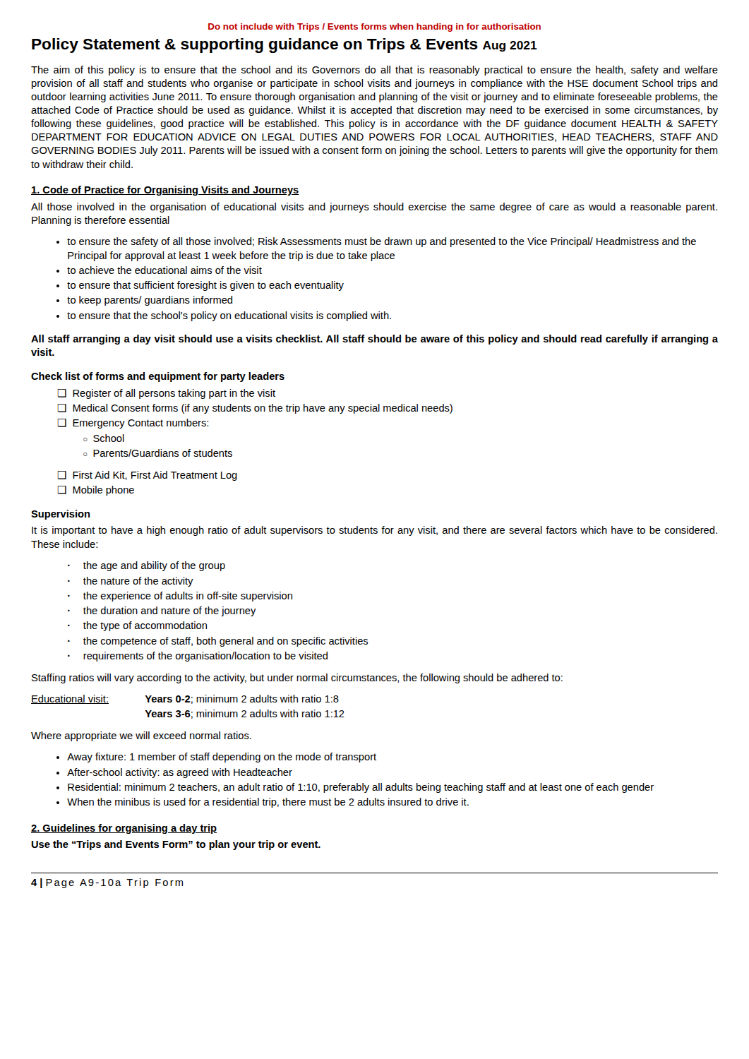Do not include with Trips / Events forms when handing in for authorisation
Policy Statement & supporting guidance on Trips & Events Aug 2021
The aim of this policy is to ensure that the school and its Governors do all that is reasonably practical to ensure the health, safety and welfare provision of all staff and students who organise or participate in school visits and journeys in compliance with the HSE document School trips and outdoor learning activities June 2011. To ensure thorough organisation and planning of the visit or journey and to eliminate foreseeable problems, the attached Code of Practice should be used as guidance. Whilst it is accepted that discretion may need to be exercised in some circumstances, by following these guidelines, good practice will be established. This policy is in accordance with the DF guidance document HEALTH & SAFETY DEPARTMENT FOR EDUCATION ADVICE ON LEGAL DUTIES AND POWERS FOR LOCAL AUTHORITIES, HEAD TEACHERS, STAFF AND GOVERNING BODIES July 2011. Parents will be issued with a consent form on joining the school. Letters to parents will give the opportunity for them to withdraw their child.
1. Code of Practice for Organising Visits and Journeys
All those involved in the organisation of educational visits and journeys should exercise the same degree of care as would a reasonable parent. Planning is therefore essential
to ensure the safety of all those involved; Risk Assessments must be drawn up and presented to the Vice Principal/ Headmistress and the Principal for approval at least 1 week before the trip is due to take place
to achieve the educational aims of the visit
to ensure that sufficient foresight is given to each eventuality
to keep parents/ guardians informed
to ensure that the school's policy on educational visits is complied with.
All staff arranging a day visit should use a visits checklist. All staff should be aware of this policy and should read carefully if arranging a visit.
Check list of forms and equipment for party leaders
Register of all persons taking part in the visit
Medical Consent forms (if any students on the trip have any special medical needs)
Emergency Contact numbers:
School
Parents/Guardians of students
First Aid Kit, First Aid Treatment Log
Mobile phone
Supervision
It is important to have a high enough ratio of adult supervisors to students for any visit, and there are several factors which have to be considered. These include:
the age and ability of the group
the nature of the activity
the experience of adults in off-site supervision
the duration and nature of the journey
the type of accommodation
the competence of staff, both general and on specific activities
requirements of the organisation/location to be visited
Staffing ratios will vary according to the activity, but under normal circumstances, the following should be adhered to:
Educational visit: Years 0-2; minimum 2 adults with ratio 1:8
Years 3-6; minimum 2 adults with ratio 1:12
Where appropriate we will exceed normal ratios.
Away fixture: 1 member of staff depending on the mode of transport
After-school activity: as agreed with Headteacher
Residential: minimum 2 teachers, an adult ratio of 1:10, preferably all adults being teaching staff and at least one of each gender
When the minibus is used for a residential trip, there must be 2 adults insured to drive it.
2. Guidelines for organising a day trip
Use the “Trips and Events Form” to plan your trip or event.
4 | Page A9-10a Trip Form